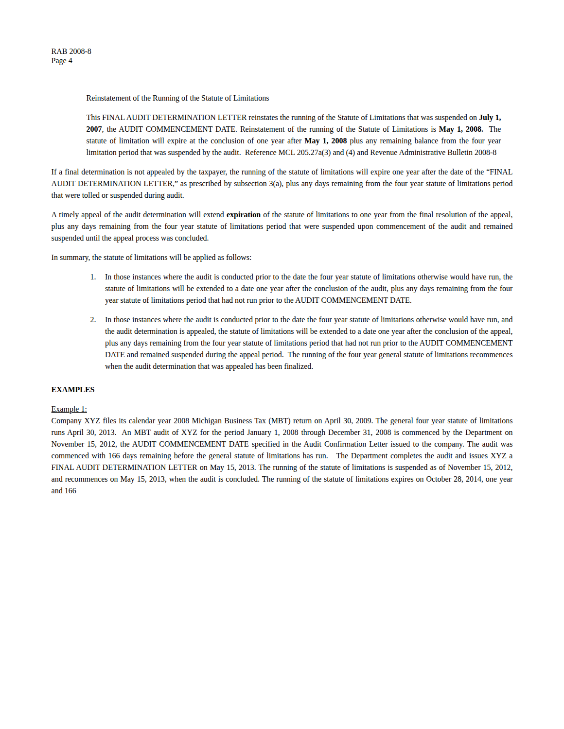RAB 2008-8
Page 4
Reinstatement of the Running of the Statute of Limitations
This FINAL AUDIT DETERMINATION LETTER reinstates the running of the Statute of Limitations that was suspended on July 1, 2007, the AUDIT COMMENCEMENT DATE. Reinstatement of the running of the Statute of Limitations is May 1, 2008. The statute of limitation will expire at the conclusion of one year after May 1, 2008 plus any remaining balance from the four year limitation period that was suspended by the audit. Reference MCL 205.27a(3) and (4) and Revenue Administrative Bulletin 2008-8
If a final determination is not appealed by the taxpayer, the running of the statute of limitations will expire one year after the date of the “FINAL AUDIT DETERMINATION LETTER,” as prescribed by subsection 3(a), plus any days remaining from the four year statute of limitations period that were tolled or suspended during audit.
A timely appeal of the audit determination will extend expiration of the statute of limitations to one year from the final resolution of the appeal, plus any days remaining from the four year statute of limitations period that were suspended upon commencement of the audit and remained suspended until the appeal process was concluded.
In summary, the statute of limitations will be applied as follows:
In those instances where the audit is conducted prior to the date the four year statute of limitations otherwise would have run, the statute of limitations will be extended to a date one year after the conclusion of the audit, plus any days remaining from the four year statute of limitations period that had not run prior to the AUDIT COMMENCEMENT DATE.
In those instances where the audit is conducted prior to the date the four year statute of limitations otherwise would have run, and the audit determination is appealed, the statute of limitations will be extended to a date one year after the conclusion of the appeal, plus any days remaining from the four year statute of limitations period that had not run prior to the AUDIT COMMENCEMENT DATE and remained suspended during the appeal period. The running of the four year general statute of limitations recommences when the audit determination that was appealed has been finalized.
EXAMPLES
Example 1:
Company XYZ files its calendar year 2008 Michigan Business Tax (MBT) return on April 30, 2009. The general four year statute of limitations runs April 30, 2013. An MBT audit of XYZ for the period January 1, 2008 through December 31, 2008 is commenced by the Department on November 15, 2012, the AUDIT COMMENCEMENT DATE specified in the Audit Confirmation Letter issued to the company. The audit was commenced with 166 days remaining before the general statute of limitations has run. The Department completes the audit and issues XYZ a FINAL AUDIT DETERMINATION LETTER on May 15, 2013. The running of the statute of limitations is suspended as of November 15, 2012, and recommences on May 15, 2013, when the audit is concluded. The running of the statute of limitations expires on October 28, 2014, one year and 166